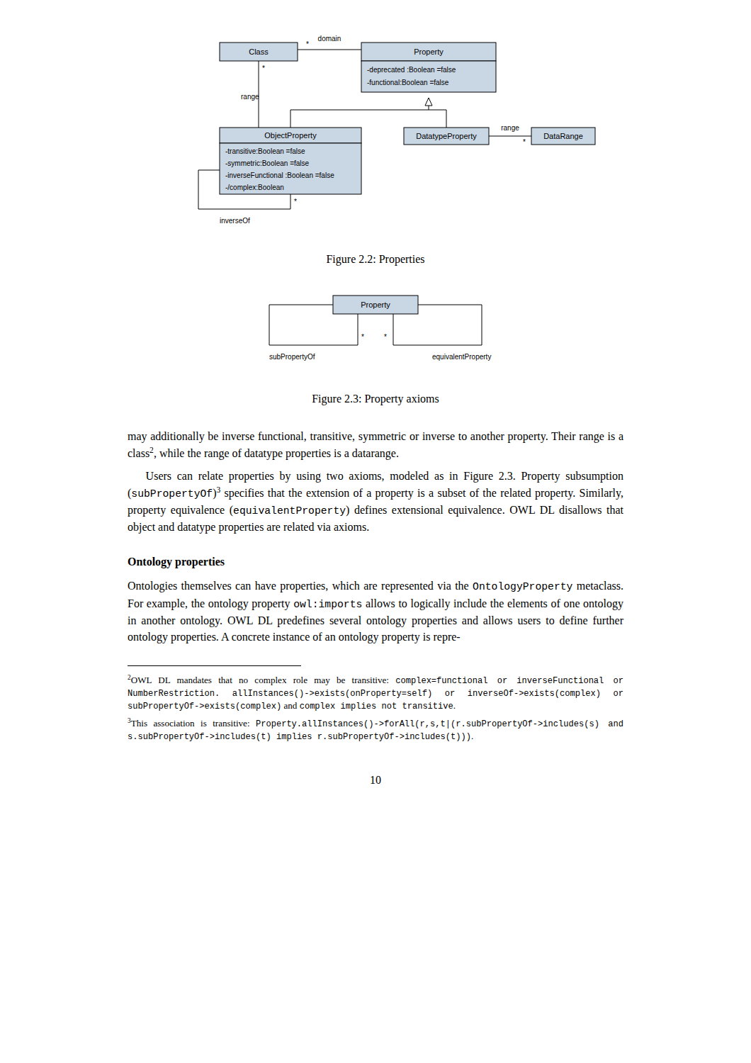Class Property -deprecated :Boolean =false -functional:Boolean =false * domain * range ObjectProperty -transitive:Boolean =false -symmetric:Boolean =false -inverseFunctional :Boolean =false -/complex:Boolean DatatypeProperty DataRange range * * inverseOf
Figure 2.2: Properties
Property * subPropertyOf * equivalentProperty
Figure 2.3: Property axioms
may additionally be inverse functional, transitive, symmetric or inverse to another property. Their range is a class2, while the range of datatype properties is a datarange.
Users can relate properties by using two axioms, modeled as in Figure 2.3. Property subsumption (subPropertyOf)3 specifies that the extension of a property is a subset of the related property. Similarly, property equivalence (equivalentProperty) defines extensional equivalence. OWL DL disallows that object and datatype properties are related via axioms.
Ontology properties
Ontologies themselves can have properties, which are represented via the OntologyProperty metaclass. For example, the ontology property owl:imports allows to logically include the elements of one ontology in another ontology. OWL DL predefines several ontology properties and allows users to define further ontology properties. A concrete instance of an ontology property is repre-
2OWL DL mandates that no complex role may be transitive: complex=functional or inverseFunctional or NumberRestriction. allInstances()->exists(onProperty=self) or inverseOf->exists(complex) or subPropertyOf->exists(complex) and complex implies not transitive.
3This association is transitive: Property.allInstances()->forAll(r,s,t|(r.subPropertyOf->includes(s) and s.subPropertyOf->includes(t) implies r.subPropertyOf->includes(t))).
10